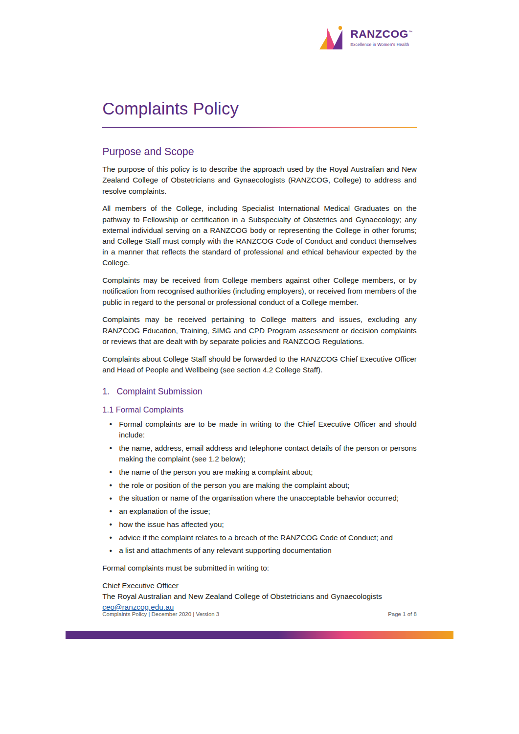RANZCOG™
Excellence in Women’s Health
Complaints Policy
Purpose and Scope
The purpose of this policy is to describe the approach used by the Royal Australian and New Zealand College of Obstetricians and Gynaecologists (RANZCOG, College) to address and resolve complaints.
All members of the College, including Specialist International Medical Graduates on the pathway to Fellowship or certification in a Subspecialty of Obstetrics and Gynaecology; any external individual serving on a RANZCOG body or representing the College in other forums; and College Staff must comply with the RANZCOG Code of Conduct and conduct themselves in a manner that reflects the standard of professional and ethical behaviour expected by the College.
Complaints may be received from College members against other College members, or by notification from recognised authorities (including employers), or received from members of the public in regard to the personal or professional conduct of a College member.
Complaints may be received pertaining to College matters and issues, excluding any RANZCOG Education, Training, SIMG and CPD Program assessment or decision complaints or reviews that are dealt with by separate policies and RANZCOG Regulations.
Complaints about College Staff should be forwarded to the RANZCOG Chief Executive Officer and Head of People and Wellbeing (see section 4.2 College Staff).
1. Complaint Submission
1.1 Formal Complaints
Formal complaints are to be made in writing to the Chief Executive Officer and should include:
the name, address, email address and telephone contact details of the person or persons making the complaint (see 1.2 below);
the name of the person you are making a complaint about;
the role or position of the person you are making the complaint about;
the situation or name of the organisation where the unacceptable behavior occurred;
an explanation of the issue;
how the issue has affected you;
advice if the complaint relates to a breach of the RANZCOG Code of Conduct; and
a list and attachments of any relevant supporting documentation
Formal complaints must be submitted in writing to:
Chief Executive Officer
The Royal Australian and New Zealand College of Obstetricians and Gynaecologists
ceo@ranzcog.edu.au
Complaints Policy | December 2020 | Version 3 Page 1 of 8